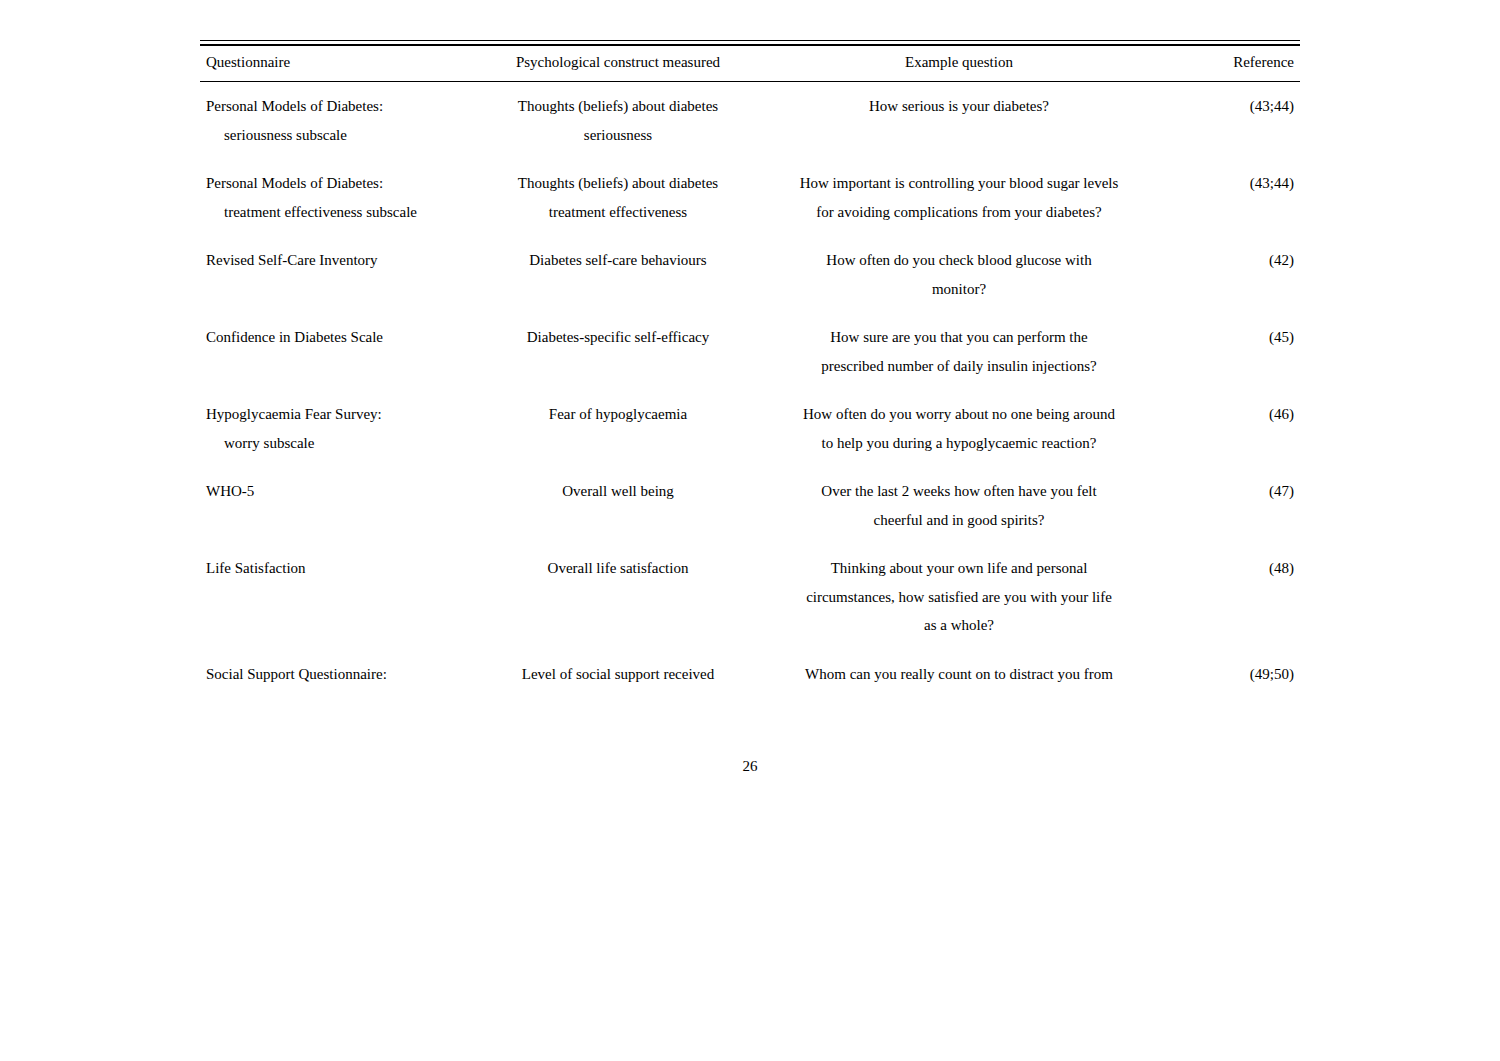| Questionnaire | Psychological construct measured | Example question | Reference |
| --- | --- | --- | --- |
| Personal Models of Diabetes: seriousness subscale | Thoughts (beliefs) about diabetes seriousness | How serious is your diabetes? | (43;44) |
| Personal Models of Diabetes: treatment effectiveness subscale | Thoughts (beliefs) about diabetes treatment effectiveness | How important is controlling your blood sugar levels for avoiding complications from your diabetes? | (43;44) |
| Revised Self-Care Inventory | Diabetes self-care behaviours | How often do you check blood glucose with monitor? | (42) |
| Confidence in Diabetes Scale | Diabetes-specific self-efficacy | How sure are you that you can perform the prescribed number of daily insulin injections? | (45) |
| Hypoglycaemia Fear Survey: worry subscale | Fear of hypoglycaemia | How often do you worry about no one being around to help you during a hypoglycaemic reaction? | (46) |
| WHO-5 | Overall well being | Over the last 2 weeks how often have you felt cheerful and in good spirits? | (47) |
| Life Satisfaction | Overall life satisfaction | Thinking about your own life and personal circumstances, how satisfied are you with your life as a whole? | (48) |
| Social Support Questionnaire: | Level of social support received | Whom can you really count on to distract you from | (49;50) |
26